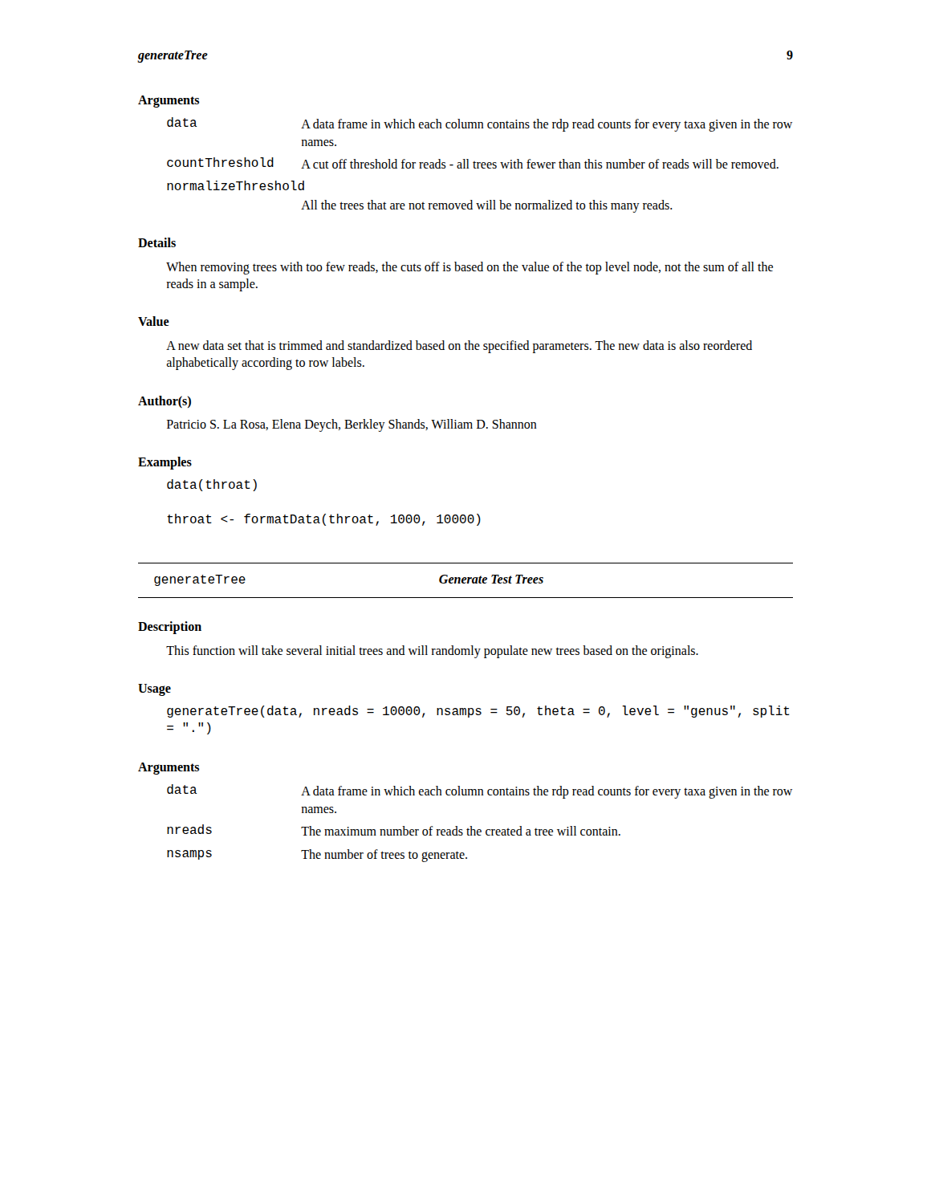generateTree 9
Arguments
data
A data frame in which each column contains the rdp read counts for every taxa given in the row names.
countThreshold
A cut off threshold for reads - all trees with fewer than this number of reads will be removed.
normalizeThreshold
All the trees that are not removed will be normalized to this many reads.
Details
When removing trees with too few reads, the cuts off is based on the value of the top level node, not the sum of all the reads in a sample.
Value
A new data set that is trimmed and standardized based on the specified parameters. The new data is also reordered alphabetically according to row labels.
Author(s)
Patricio S. La Rosa, Elena Deych, Berkley Shands, William D. Shannon
Examples
data(throat)

throat <- formatData(throat, 1000, 10000)
generateTree Generate Test Trees
Description
This function will take several initial trees and will randomly populate new trees based on the originals.
Usage
generateTree(data, nreads = 10000, nsamps = 50, theta = 0, level = "genus", split = ".")
Arguments
data
A data frame in which each column contains the rdp read counts for every taxa given in the row names.
nreads
The maximum number of reads the created a tree will contain.
nsamps
The number of trees to generate.